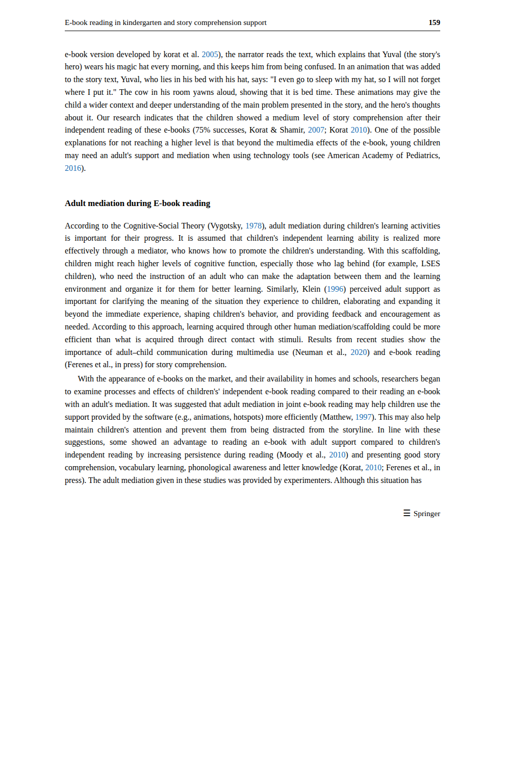E-book reading in kindergarten and story comprehension support 159
e-book version developed by korat et al. 2005), the narrator reads the text, which explains that Yuval (the story's hero) wears his magic hat every morning, and this keeps him from being confused. In an animation that was added to the story text, Yuval, who lies in his bed with his hat, says: "I even go to sleep with my hat, so I will not forget where I put it." The cow in his room yawns aloud, showing that it is bed time. These animations may give the child a wider context and deeper understanding of the main problem presented in the story, and the hero's thoughts about it. Our research indicates that the children showed a medium level of story comprehension after their independent reading of these e-books (75% successes, Korat & Shamir, 2007; Korat 2010). One of the possible explanations for not reaching a higher level is that beyond the multimedia effects of the e-book, young children may need an adult's support and mediation when using technology tools (see American Academy of Pediatrics, 2016).
Adult mediation during E-book reading
According to the Cognitive-Social Theory (Vygotsky, 1978), adult mediation during children's learning activities is important for their progress. It is assumed that children's independent learning ability is realized more effectively through a mediator, who knows how to promote the children's understanding. With this scaffolding, children might reach higher levels of cognitive function, especially those who lag behind (for example, LSES children), who need the instruction of an adult who can make the adaptation between them and the learning environment and organize it for them for better learning. Similarly, Klein (1996) perceived adult support as important for clarifying the meaning of the situation they experience to children, elaborating and expanding it beyond the immediate experience, shaping children's behavior, and providing feedback and encouragement as needed. According to this approach, learning acquired through other human mediation/scaffolding could be more efficient than what is acquired through direct contact with stimuli. Results from recent studies show the importance of adult–child communication during multimedia use (Neuman et al., 2020) and e-book reading (Ferenes et al., in press) for story comprehension.
With the appearance of e-books on the market, and their availability in homes and schools, researchers began to examine processes and effects of children's' independent e-book reading compared to their reading an e-book with an adult's mediation. It was suggested that adult mediation in joint e-book reading may help children use the support provided by the software (e.g., animations, hotspots) more efficiently (Matthew, 1997). This may also help maintain children's attention and prevent them from being distracted from the storyline. In line with these suggestions, some showed an advantage to reading an e-book with adult support compared to children's independent reading by increasing persistence during reading (Moody et al., 2010) and presenting good story comprehension, vocabulary learning, phonological awareness and letter knowledge (Korat, 2010; Ferenes et al., in press). The adult mediation given in these studies was provided by experimenters. Although this situation has
☰Springer